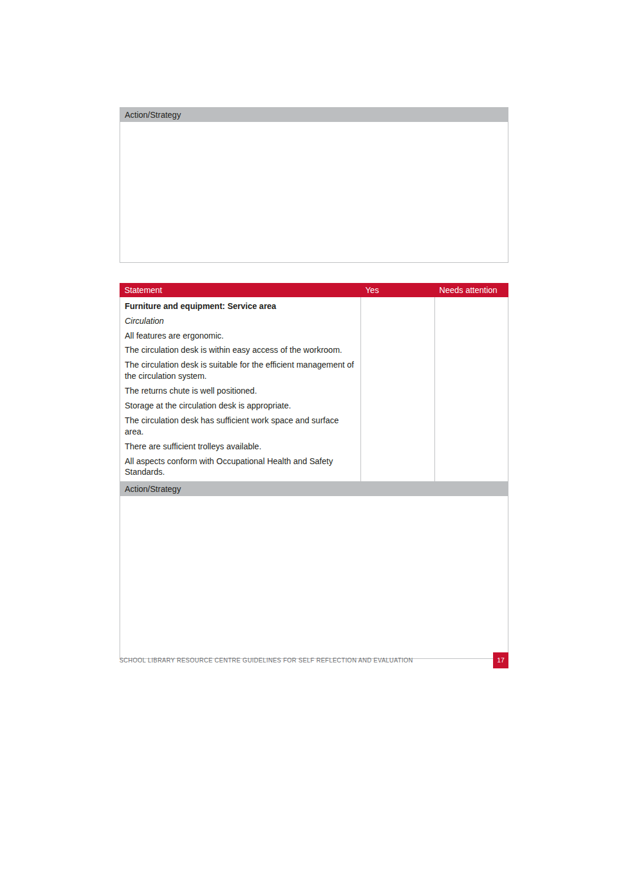| Action/Strategy |
| Statement | Yes | Needs attention |
| Furniture and equipment: Service area | | |
| Circulation | | |
| All features are ergonomic. | | |
| The circulation desk is within easy access of the workroom. | | |
| The circulation desk is suitable for the efficient management of the circulation system. | | |
| The returns chute is well positioned. | | |
| Storage at the circulation desk is appropriate. | | |
| The circulation desk has sufficient work space and surface area. | | |
| There are sufficient trolleys available. | | |
| All aspects conform with Occupational Health and Safety Standards. | | |
| Action/Strategy |
School Library Resource Centre Guidelines for Self Reflection and Evaluation
17